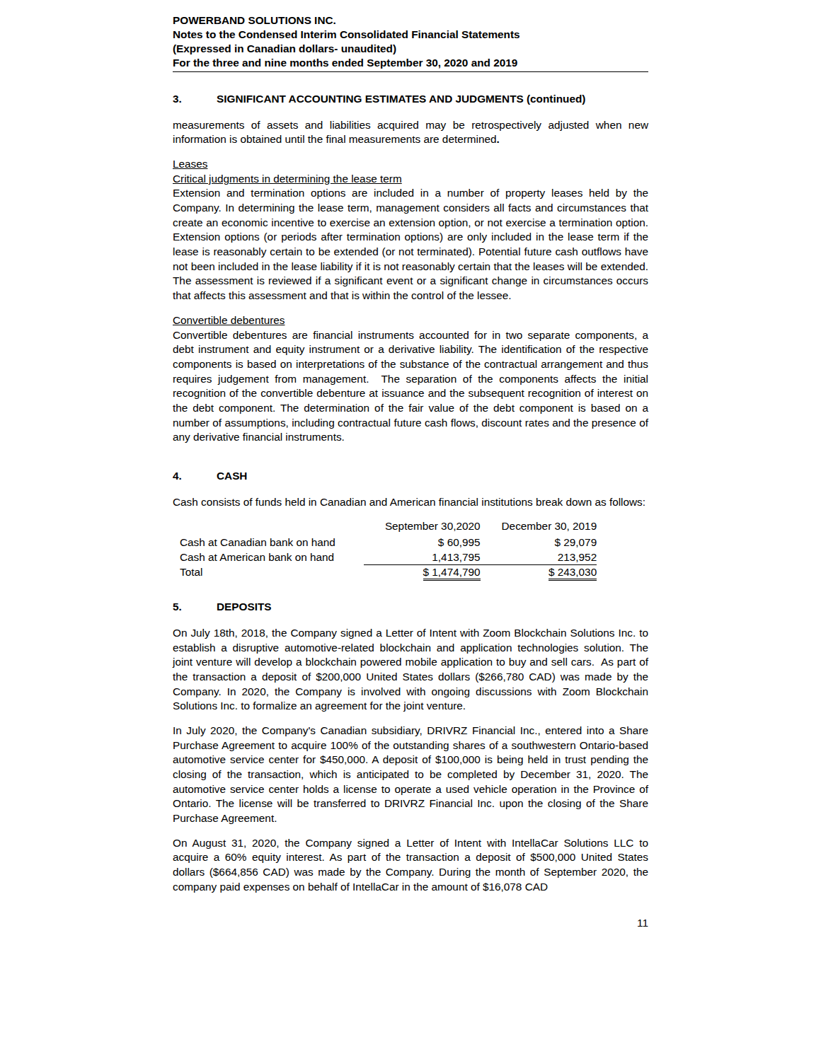POWERBAND SOLUTIONS INC.
Notes to the Condensed Interim Consolidated Financial Statements
(Expressed in Canadian dollars- unaudited)
For the three and nine months ended September 30, 2020 and 2019
3. SIGNIFICANT ACCOUNTING ESTIMATES AND JUDGMENTS (continued)
measurements of assets and liabilities acquired may be retrospectively adjusted when new information is obtained until the final measurements are determined.
Leases
Critical judgments in determining the lease term
Extension and termination options are included in a number of property leases held by the Company. In determining the lease term, management considers all facts and circumstances that create an economic incentive to exercise an extension option, or not exercise a termination option. Extension options (or periods after termination options) are only included in the lease term if the lease is reasonably certain to be extended (or not terminated). Potential future cash outflows have not been included in the lease liability if it is not reasonably certain that the leases will be extended. The assessment is reviewed if a significant event or a significant change in circumstances occurs that affects this assessment and that is within the control of the lessee.
Convertible debentures
Convertible debentures are financial instruments accounted for in two separate components, a debt instrument and equity instrument or a derivative liability. The identification of the respective components is based on interpretations of the substance of the contractual arrangement and thus requires judgement from management. The separation of the components affects the initial recognition of the convertible debenture at issuance and the subsequent recognition of interest on the debt component. The determination of the fair value of the debt component is based on a number of assumptions, including contractual future cash flows, discount rates and the presence of any derivative financial instruments.
4. CASH
Cash consists of funds held in Canadian and American financial institutions break down as follows:
| | September 30,2020 | December 30, 2019 |
| Cash at Canadian bank on hand | $ 60,995 | $ 29,079 |
| Cash at American bank on hand | 1,413,795 | 213,952 |
| Total | $ 1,474,790 | $ 243,030 |
5. DEPOSITS
On July 18th, 2018, the Company signed a Letter of Intent with Zoom Blockchain Solutions Inc. to establish a disruptive automotive-related blockchain and application technologies solution. The joint venture will develop a blockchain powered mobile application to buy and sell cars. As part of the transaction a deposit of $200,000 United States dollars ($266,780 CAD) was made by the Company. In 2020, the Company is involved with ongoing discussions with Zoom Blockchain Solutions Inc. to formalize an agreement for the joint venture.
In July 2020, the Company's Canadian subsidiary, DRIVRZ Financial Inc., entered into a Share Purchase Agreement to acquire 100% of the outstanding shares of a southwestern Ontario-based automotive service center for $450,000. A deposit of $100,000 is being held in trust pending the closing of the transaction, which is anticipated to be completed by December 31, 2020. The automotive service center holds a license to operate a used vehicle operation in the Province of Ontario. The license will be transferred to DRIVRZ Financial Inc. upon the closing of the Share Purchase Agreement.
On August 31, 2020, the Company signed a Letter of Intent with IntellaCar Solutions LLC to acquire a 60% equity interest. As part of the transaction a deposit of $500,000 United States dollars ($664,856 CAD) was made by the Company. During the month of September 2020, the company paid expenses on behalf of IntellaCar in the amount of $16,078 CAD
11